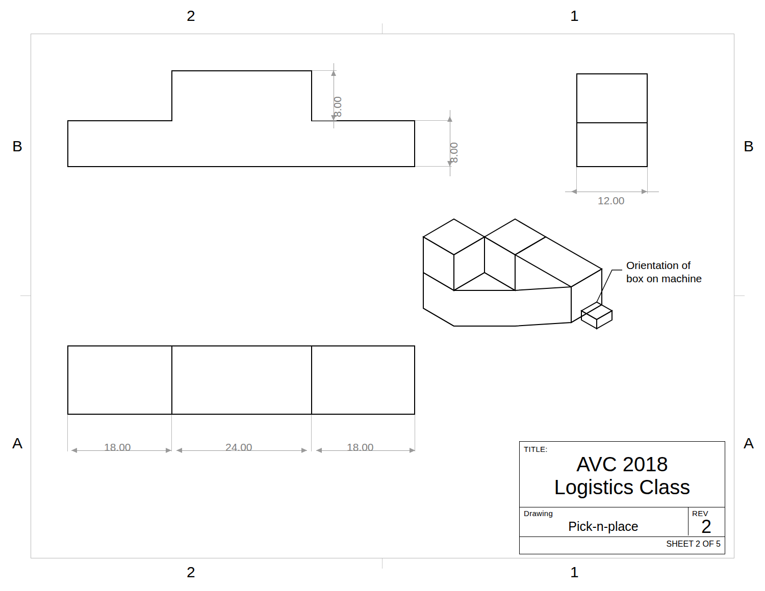2
1
2
1
B
B
A
A
8.00
8.00
12.00
18.00
24.00
18.00
Orientation of
box on machine
TITLE:
AVC 2018
Logistics Class
Drawing
Pick-n-place
REV
2
SHEET 2 OF 5